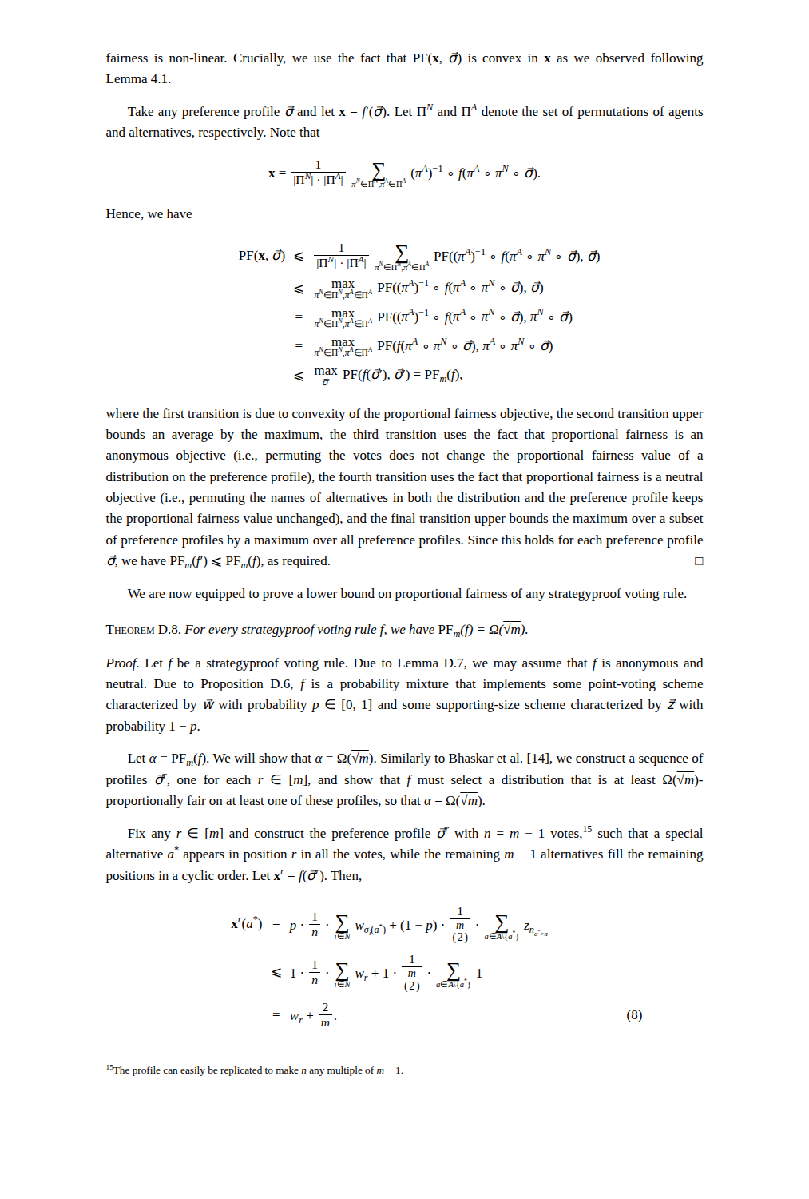fairness is non-linear. Crucially, we use the fact that PF(x, σ⃗) is convex in x as we observed following Lemma 4.1.
Take any preference profile σ⃗ and let x = f′(σ⃗). Let ΠN and ΠA denote the set of permutations of agents and alternatives, respectively. Note that
x = 1|ΠN| · |ΠA| ∑πN∈ΠN,πA∈ΠA (πA)−1 ∘ f(πA ∘ πN ∘ σ⃗).
Hence, we have
| PF ( x , σ⃗ ) | ⩽ | 1 /Π N / · /Π A / ∑ π N ∈Π N , π A ∈Π A PF (( π A ) −1 ∘ f ( π A ∘ π N ∘ σ⃗ ), σ⃗ ) |
| | ⩽ | max π N ∈Π N , π A ∈Π A PF (( π A ) −1 ∘ f ( π A ∘ π N ∘ σ⃗ ), σ⃗ ) |
| | = | max π N ∈Π N , π A ∈Π A PF (( π A ) −1 ∘ f ( π A ∘ π N ∘ σ⃗ ), π N ∘ σ⃗ ) |
| | = | max π N ∈Π N , π A ∈Π A PF ( f ( π A ∘ π N ∘ σ⃗ ), π A ∘ π N ∘ σ⃗ ) |
| | ⩽ | max σ⃗ ′ PF ( f ( σ⃗ ′), σ⃗ ′) = PF m ( f ), |
where the first transition is due to convexity of the proportional fairness objective, the second transition upper bounds an average by the maximum, the third transition uses the fact that proportional fairness is an anonymous objective (i.e., permuting the votes does not change the proportional fairness value of a distribution on the preference profile), the fourth transition uses the fact that proportional fairness is a neutral objective (i.e., permuting the names of alternatives in both the distribution and the preference profile keeps the proportional fairness value unchanged), and the final transition upper bounds the maximum over a subset of preference profiles by a maximum over all preference profiles. Since this holds for each preference profile σ⃗, we have PFm(f′) ⩽ PFm(f), as required. □
We are now equipped to prove a lower bound on proportional fairness of any strategyproof voting rule.
Theorem D.8. For every strategyproof voting rule f, we have PFm(f) = Ω(√m).
Proof. Let f be a strategyproof voting rule. Due to Lemma D.7, we may assume that f is anonymous and neutral. Due to Proposition D.6, f is a probability mixture that implements some point-voting scheme characterized by w⃗ with probability p ∈ [0, 1] and some supporting-size scheme characterized by z⃗ with probability 1 − p.
Let α = PFm(f). We will show that α = Ω(√m). Similarly to Bhaskar et al. [14], we construct a sequence of profiles σ⃗r, one for each r ∈ [m], and show that f must select a distribution that is at least Ω(√m)-proportionally fair on at least one of these profiles, so that α = Ω(√m).
Fix any r ∈ [m] and construct the preference profile σ⃗r with n = m − 1 votes,15 such that a special alternative a* appears in position r in all the votes, while the remaining m − 1 alternatives fill the remaining positions in a cyclic order. Let xr = f(σ⃗r). Then,
| x r ( a * ) | = | p · 1 n · ∑ i ∈ N w σ i ( a * ) + (1 − p ) · 1 ( m 2 ) · ∑ a ∈ A \{ a * } z n a * > a | |
| | ⩽ | 1 · 1 n · ∑ i ∈ N w r + 1 · 1 ( m 2 ) · ∑ a ∈ A \{ a * } 1 | |
| | = | w r + 2 m . | (8) |
15The profile can easily be replicated to make n any multiple of m − 1.